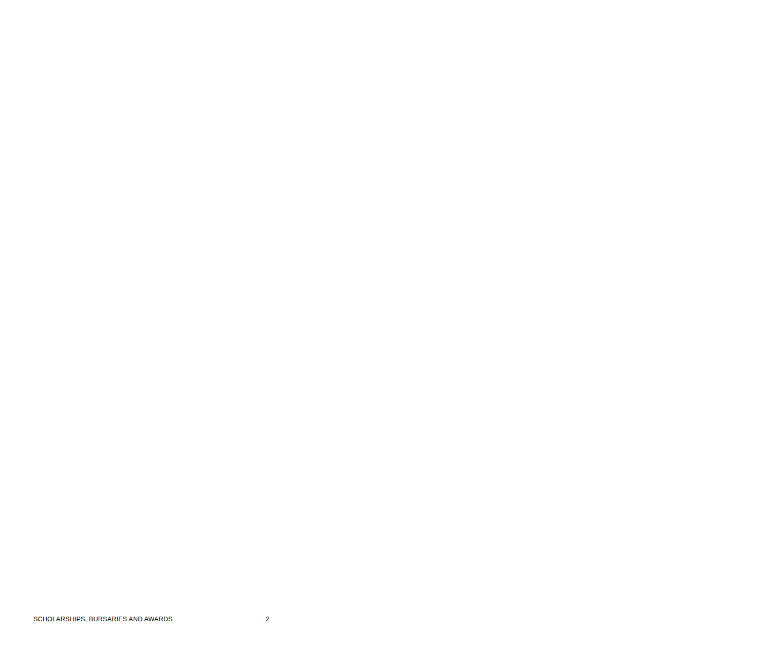SCHOLARSHIPS, BURSARIES AND AWARDS 2